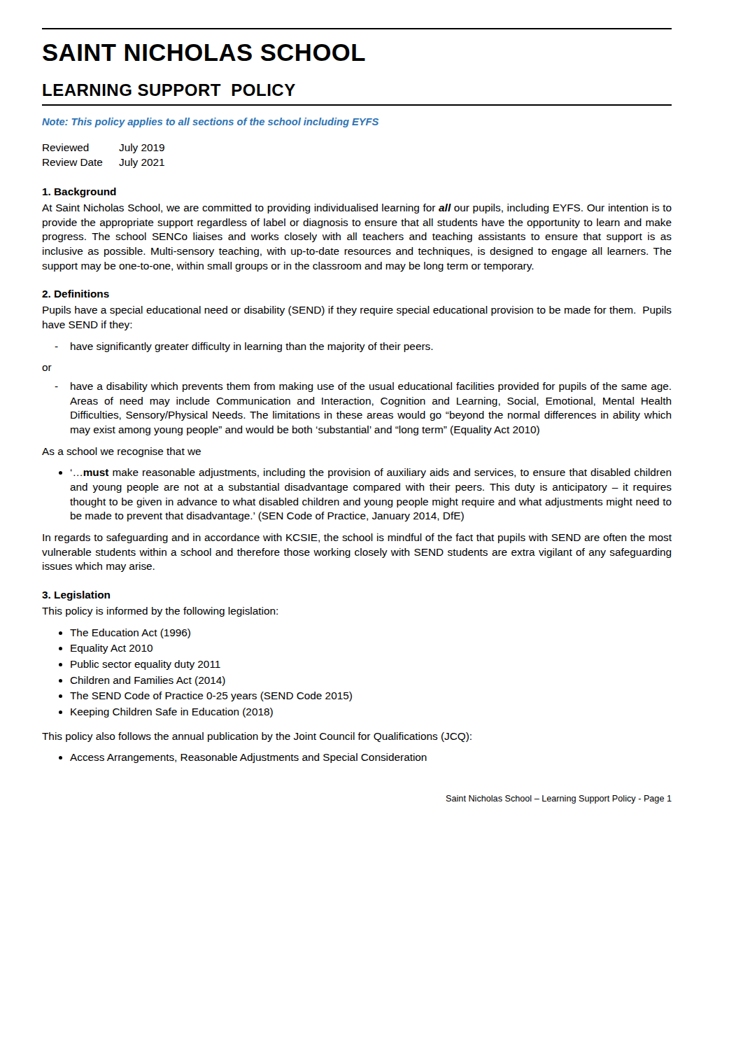SAINT NICHOLAS SCHOOL
LEARNING SUPPORT POLICY
Note: This policy applies to all sections of the school including EYFS
Reviewed July 2019
Review Date July 2021
1. Background
At Saint Nicholas School, we are committed to providing individualised learning for all our pupils, including EYFS. Our intention is to provide the appropriate support regardless of label or diagnosis to ensure that all students have the opportunity to learn and make progress. The school SENCo liaises and works closely with all teachers and teaching assistants to ensure that support is as inclusive as possible. Multi-sensory teaching, with up-to-date resources and techniques, is designed to engage all learners. The support may be one-to-one, within small groups or in the classroom and may be long term or temporary.
2. Definitions
Pupils have a special educational need or disability (SEND) if they require special educational provision to be made for them. Pupils have SEND if they:
have significantly greater difficulty in learning than the majority of their peers.
or
have a disability which prevents them from making use of the usual educational facilities provided for pupils of the same age. Areas of need may include Communication and Interaction, Cognition and Learning, Social, Emotional, Mental Health Difficulties, Sensory/Physical Needs. The limitations in these areas would go “beyond the normal differences in ability which may exist among young people” and would be both ‘substantial’ and “long term” (Equality Act 2010)
As a school we recognise that we
‘…must make reasonable adjustments, including the provision of auxiliary aids and services, to ensure that disabled children and young people are not at a substantial disadvantage compared with their peers. This duty is anticipatory – it requires thought to be given in advance to what disabled children and young people might require and what adjustments might need to be made to prevent that disadvantage.’ (SEN Code of Practice, January 2014, DfE)
In regards to safeguarding and in accordance with KCSIE, the school is mindful of the fact that pupils with SEND are often the most vulnerable students within a school and therefore those working closely with SEND students are extra vigilant of any safeguarding issues which may arise.
3. Legislation
This policy is informed by the following legislation:
The Education Act (1996)
Equality Act 2010
Public sector equality duty 2011
Children and Families Act (2014)
The SEND Code of Practice 0-25 years (SEND Code 2015)
Keeping Children Safe in Education (2018)
This policy also follows the annual publication by the Joint Council for Qualifications (JCQ):
Access Arrangements, Reasonable Adjustments and Special Consideration
Saint Nicholas School – Learning Support Policy - Page 1